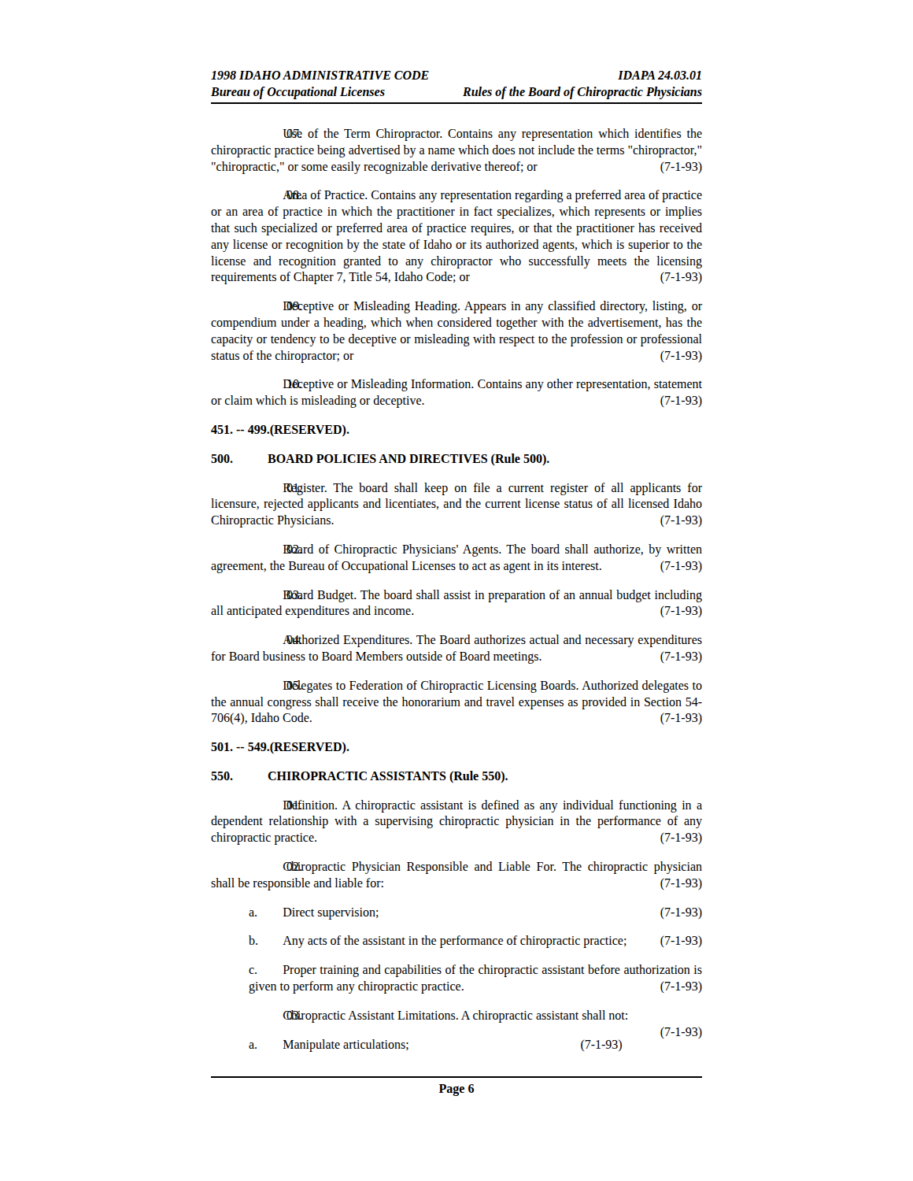| 1998 IDAHO ADMINISTRATIVE CODE | IDAPA 24.03.01 |
| Bureau of Occupational Licenses | Rules of the Board of Chiropractic Physicians |
07. Use of the Term Chiropractor. Contains any representation which identifies the chiropractic practice being advertised by a name which does not include the terms "chiropractor," "chiropractic," or some easily recognizable derivative thereof; or (7-1-93)
08. Area of Practice. Contains any representation regarding a preferred area of practice or an area of practice in which the practitioner in fact specializes, which represents or implies that such specialized or preferred area of practice requires, or that the practitioner has received any license or recognition by the state of Idaho or its authorized agents, which is superior to the license and recognition granted to any chiropractor who successfully meets the licensing requirements of Chapter 7, Title 54, Idaho Code; or (7-1-93)
09. Deceptive or Misleading Heading. Appears in any classified directory, listing, or compendium under a heading, which when considered together with the advertisement, has the capacity or tendency to be deceptive or misleading with respect to the profession or professional status of the chiropractor; or (7-1-93)
10. Deceptive or Misleading Information. Contains any other representation, statement or claim which is misleading or deceptive. (7-1-93)
451. -- 499.(RESERVED).
500. BOARD POLICIES AND DIRECTIVES (Rule 500).
01. Register. The board shall keep on file a current register of all applicants for licensure, rejected applicants and licentiates, and the current license status of all licensed Idaho Chiropractic Physicians. (7-1-93)
02. Board of Chiropractic Physicians' Agents. The board shall authorize, by written agreement, the Bureau of Occupational Licenses to act as agent in its interest. (7-1-93)
03. Board Budget. The board shall assist in preparation of an annual budget including all anticipated expenditures and income. (7-1-93)
04. Authorized Expenditures. The Board authorizes actual and necessary expenditures for Board business to Board Members outside of Board meetings. (7-1-93)
05. Delegates to Federation of Chiropractic Licensing Boards. Authorized delegates to the annual congress shall receive the honorarium and travel expenses as provided in Section 54-706(4), Idaho Code. (7-1-93)
501. -- 549.(RESERVED).
550. CHIROPRACTIC ASSISTANTS (Rule 550).
01. Definition. A chiropractic assistant is defined as any individual functioning in a dependent relationship with a supervising chiropractic physician in the performance of any chiropractic practice. (7-1-93)
02. Chiropractic Physician Responsible and Liable For. The chiropractic physician shall be responsible and liable for: (7-1-93)
a. Direct supervision; (7-1-93)
b. Any acts of the assistant in the performance of chiropractic practice; (7-1-93)
c. Proper training and capabilities of the chiropractic assistant before authorization is given to perform any chiropractic practice. (7-1-93)
03. Chiropractic Assistant Limitations. A chiropractic assistant shall not: (7-1-93)
a. Manipulate articulations; (7-1-93)
Page 6